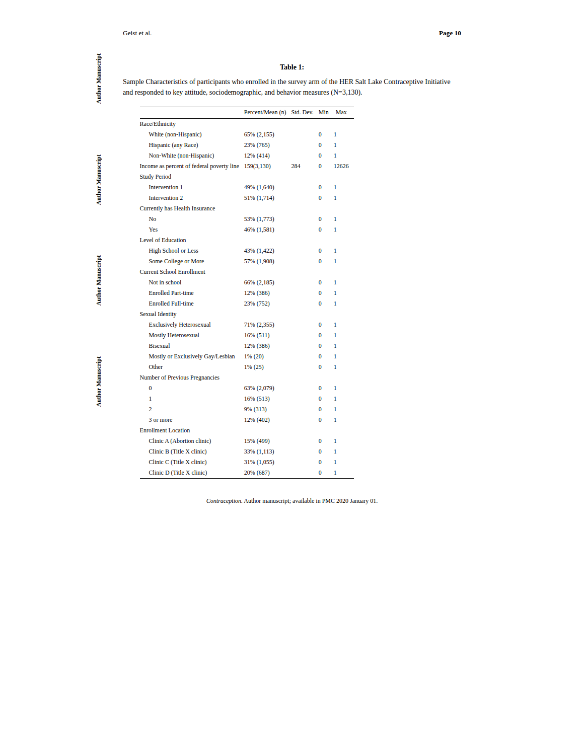Author Manuscript Author Manuscript Author Manuscript Author Manuscript
Geist et al.
Page 10
Table 1:
Sample Characteristics of participants who enrolled in the survey arm of the HER Salt Lake Contraceptive Initiative and responded to key attitude, sociodemographic, and behavior measures (N=3,130).
| | Percent/Mean (n) | Std. Dev. | Min | Max |
| --- | --- | --- | --- | --- |
| Race/Ethnicity | | | | |
| White (non-Hispanic) | 65% (2,155) | | 0 | 1 |
| Hispanic (any Race) | 23% (765) | | 0 | 1 |
| Non-White (non-Hispanic) | 12% (414) | | 0 | 1 |
| Income as percent of federal poverty line | 159(3,130) | 284 | 0 | 12626 |
| Study Period | | | | |
| Intervention 1 | 49% (1,640) | | 0 | 1 |
| Intervention 2 | 51% (1,714) | | 0 | 1 |
| Currently has Health Insurance | | | | |
| No | 53% (1,773) | | 0 | 1 |
| Yes | 46% (1,581) | | 0 | 1 |
| Level of Education | | | | |
| High School or Less | 43% (1,422) | | 0 | 1 |
| Some College or More | 57% (1,908) | | 0 | 1 |
| Current School Enrollment | | | | |
| Not in school | 66% (2,185) | | 0 | 1 |
| Enrolled Part-time | 12% (386) | | 0 | 1 |
| Enrolled Full-time | 23% (752) | | 0 | 1 |
| Sexual Identity | | | | |
| Exclusively Heterosexual | 71% (2,355) | | 0 | 1 |
| Mostly Heterosexual | 16% (511) | | 0 | 1 |
| Bisexual | 12% (386) | | 0 | 1 |
| Mostly or Exclusively Gay/Lesbian | 1% (20) | | 0 | 1 |
| Other | 1% (25) | | 0 | 1 |
| Number of Previous Pregnancies | | | | |
| 0 | 63% (2,079) | | 0 | 1 |
| 1 | 16% (513) | | 0 | 1 |
| 2 | 9% (313) | | 0 | 1 |
| 3 or more | 12% (402) | | 0 | 1 |
| Enrollment Location | | | | |
| Clinic A (Abortion clinic) | 15% (499) | | 0 | 1 |
| Clinic B (Title X clinic) | 33% (1,113) | | 0 | 1 |
| Clinic C (Title X clinic) | 31% (1,055) | | 0 | 1 |
| Clinic D (Title X clinic) | 20% (687) | | 0 | 1 |
Contraception. Author manuscript; available in PMC 2020 January 01.